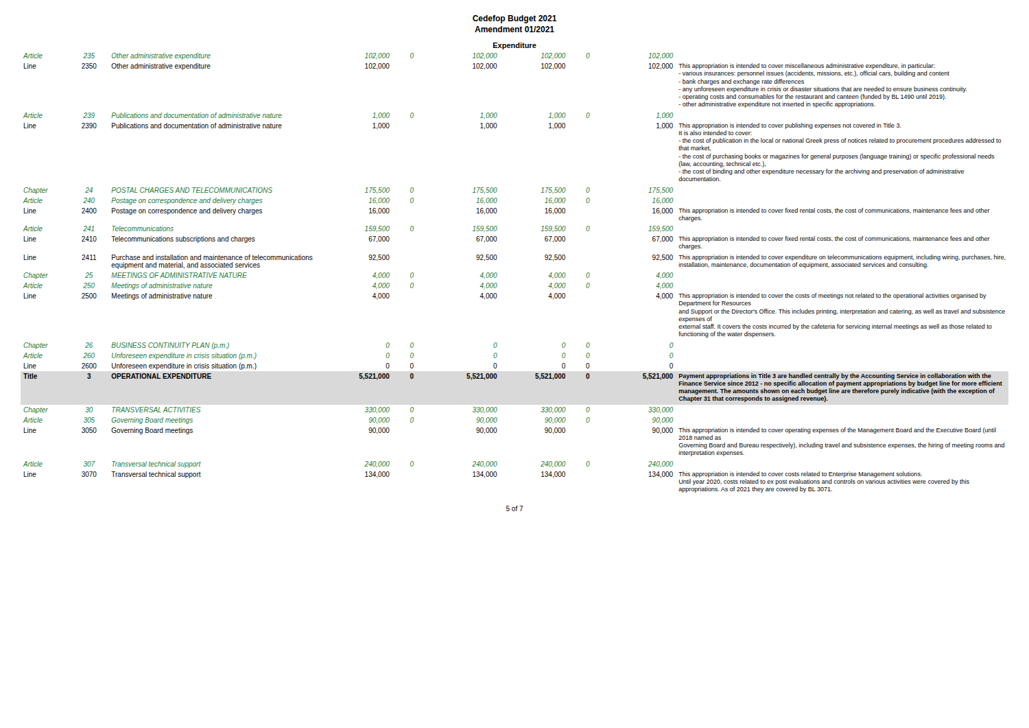Cedefop Budget 2021
Amendment 01/2021
Expenditure
| Article | 235 | Other administrative expenditure | 102,000 | 0 | 102,000 | 102,000 | 0 | 102,000 | |
| Line | 2350 | Other administrative expenditure | 102,000 | | 102,000 | 102,000 | | 102,000 | This appropriation is intended to cover miscellaneous administrative expenditure, in particular: - various insurances: personnel issues (accidents, missions, etc.), official cars, building and content - bank charges and exchange rate differences - any unforeseen expenditure in crisis or disaster situations that are needed to ensure business continuity. - operating costs and consumables for the restaurant and canteen (funded by BL 1490 until 2019). - other administrative expenditure not inserted in specific appropriations. |
| Article | 239 | Publications and documentation of administrative nature | 1,000 | 0 | 1,000 | 1,000 | 0 | 1,000 | |
| Line | 2390 | Publications and documentation of administrative nature | 1,000 | | 1,000 | 1,000 | | 1,000 | This appropriation is intended to cover publishing expenses not covered in Title 3. It is also intended to cover: - the cost of publication in the local or national Greek press of notices related to procurement procedures addressed to that market, - the cost of purchasing books or magazines for general purposes (language training) or specific professional needs (law, accounting, technical etc.), - the cost of binding and other expenditure necessary for the archiving and preservation of administrative documentation. |
| Chapter | 24 | POSTAL CHARGES AND TELECOMMUNICATIONS | 175,500 | 0 | 175,500 | 175,500 | 0 | 175,500 | |
| Article | 240 | Postage on correspondence and delivery charges | 16,000 | 0 | 16,000 | 16,000 | 0 | 16,000 | |
| Line | 2400 | Postage on correspondence and delivery charges | 16,000 | | 16,000 | 16,000 | | 16,000 | This appropriation is intended to cover fixed rental costs, the cost of communications, maintenance fees and other charges. |
| Article | 241 | Telecommunications | 159,500 | 0 | 159,500 | 159,500 | 0 | 159,500 | |
| Line | 2410 | Telecommunications subscriptions and charges | 67,000 | | 67,000 | 67,000 | | 67,000 | This appropriation is intended to cover fixed rental costs, the cost of communications, maintenance fees and other charges. |
| Line | 2411 | Purchase and installation and maintenance of telecommunications equipment and material, and associated services | 92,500 | | 92,500 | 92,500 | | 92,500 | This appropriation is intended to cover expenditure on telecommunications equipment, including wiring, purchases, hire, installation, maintenance, documentation of equipment, associated services and consulting. |
| Chapter | 25 | MEETINGS OF ADMINISTRATIVE NATURE | 4,000 | 0 | 4,000 | 4,000 | 0 | 4,000 | |
| Article | 250 | Meetings of administrative nature | 4,000 | 0 | 4,000 | 4,000 | 0 | 4,000 | |
| Line | 2500 | Meetings of administrative nature | 4,000 | | 4,000 | 4,000 | | 4,000 | This appropriation is intended to cover the costs of meetings not related to the operational activities organised by Department for Resources and Support or the Director's Office. This includes printing, interpretation and catering, as well as travel and subsistence expenses of external staff. It covers the costs incurred by the cafeteria for servicing internal meetings as well as those related to functioning of the water dispensers. |
| Chapter | 26 | BUSINESS CONTINUITY PLAN (p.m.) | 0 | 0 | 0 | 0 | 0 | 0 | |
| Article | 260 | Unforeseen expenditure in crisis situation (p.m.) | 0 | 0 | 0 | 0 | 0 | 0 | |
| Line | 2600 | Unforeseen expenditure in crisis situation (p.m.) | 0 | 0 | 0 | 0 | 0 | 0 | |
| Title | 3 | OPERATIONAL EXPENDITURE | 5,521,000 | 0 | 5,521,000 | 5,521,000 | 0 | 5,521,000 | Payment appropriations in Title 3 are handled centrally by the Accounting Service in collaboration with the Finance Service since 2012 - no specific allocation of payment appropriations by budget line for more efficient management. The amounts shown on each budget line are therefore purely indicative (with the exception of Chapter 31 that corresponds to assigned revenue). |
| Chapter | 30 | TRANSVERSAL ACTIVITIES | 330,000 | 0 | 330,000 | 330,000 | 0 | 330,000 | |
| Article | 305 | Governing Board meetings | 90,000 | 0 | 90,000 | 90,000 | 0 | 90,000 | |
| Line | 3050 | Governing Board meetings | 90,000 | | 90,000 | 90,000 | | 90,000 | This appropriation is intended to cover operating expenses of the Management Board and the Executive Board (until 2018 named as Governing Board and Bureau respectively), including travel and subsistence expenses, the hiring of meeting rooms and interpretation expenses. |
| Article | 307 | Transversal technical support | 240,000 | 0 | 240,000 | 240,000 | 0 | 240,000 | |
| Line | 3070 | Transversal technical support | 134,000 | | 134,000 | 134,000 | | 134,000 | This appropriation is intended to cover costs related to Enterprise Management solutions. Until year 2020, costs related to ex post evaluations and controls on various activities were covered by this appropriations. As of 2021 they are covered by BL 3071. |
5 of 7